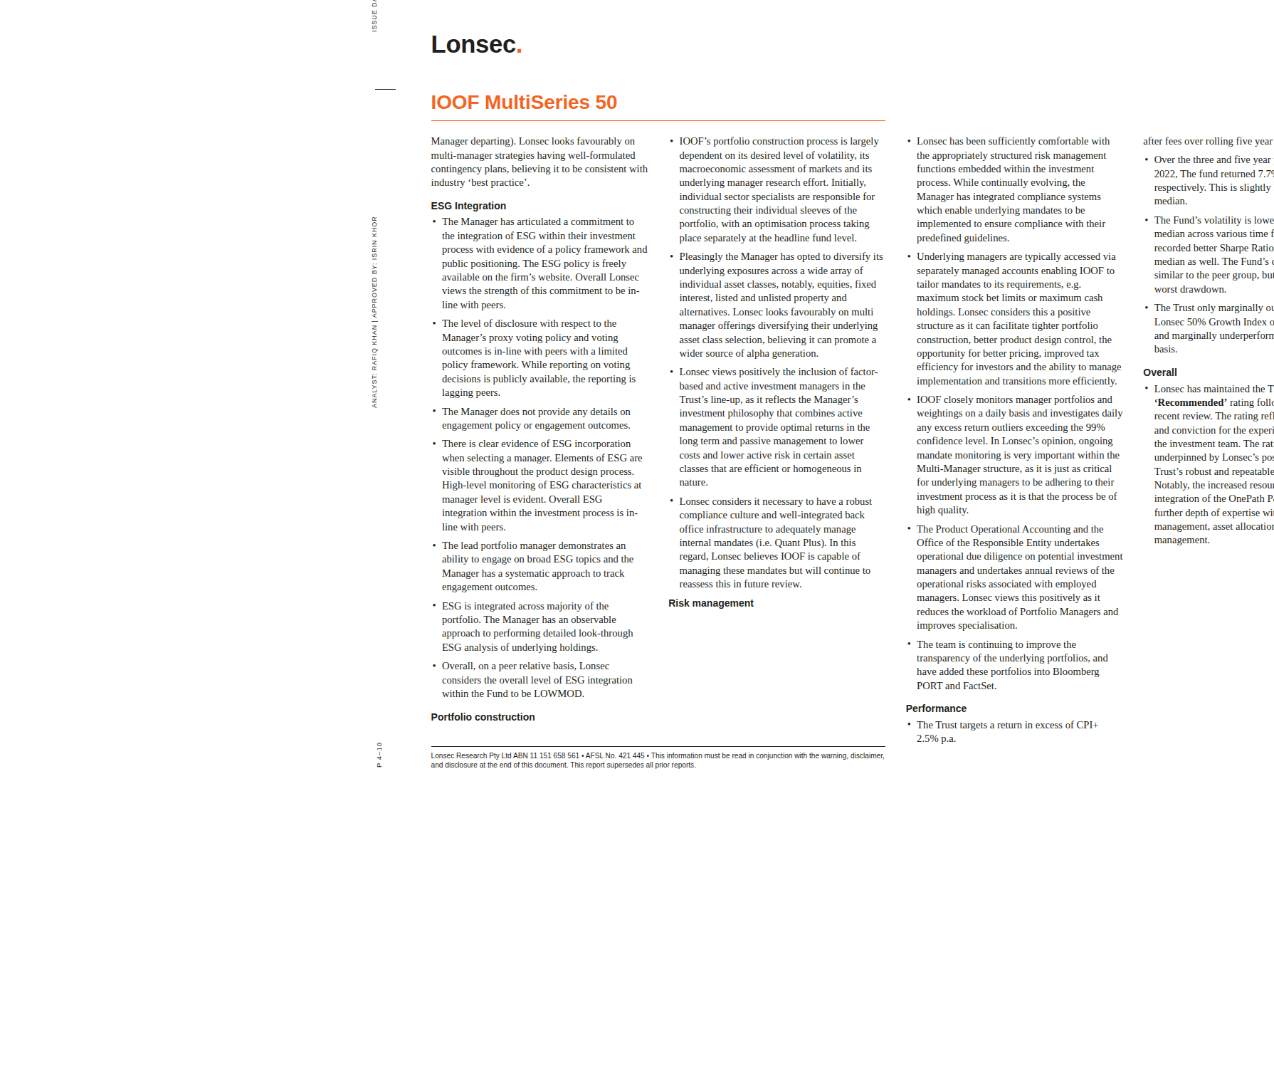ISSUE DATE 07-03-2022
ANALYST: RAFIQ KHAN | APPROVED BY: ISRIN KHOR
P 4–10
Lonsec.
IOOF MultiSeries 50
Manager departing). Lonsec looks favourably on multi-manager strategies having well-formulated contingency plans, believing it to be consistent with industry ‘best practice’.
ESG Integration
The Manager has articulated a commitment to the integration of ESG within their investment process with evidence of a policy framework and public positioning. The ESG policy is freely available on the firm’s website. Overall Lonsec views the strength of this commitment to be in-line with peers.
The level of disclosure with respect to the Manager’s proxy voting policy and voting outcomes is in-line with peers with a limited policy framework. While reporting on voting decisions is publicly available, the reporting is lagging peers.
The Manager does not provide any details on engagement policy or engagement outcomes.
There is clear evidence of ESG incorporation when selecting a manager. Elements of ESG are visible throughout the product design process. High-level monitoring of ESG characteristics at manager level is evident. Overall ESG integration within the investment process is in-line with peers.
The lead portfolio manager demonstrates an ability to engage on broad ESG topics and the Manager has a systematic approach to track engagement outcomes.
ESG is integrated across majority of the portfolio. The Manager has an observable approach to performing detailed look-through ESG analysis of underlying holdings.
Overall, on a peer relative basis, Lonsec considers the overall level of ESG integration within the Fund to be LOWMOD.
Portfolio construction
IOOF’s portfolio construction process is largely dependent on its desired level of volatility, its macroeconomic assessment of markets and its underlying manager research effort. Initially, individual sector specialists are responsible for constructing their individual sleeves of the portfolio, with an optimisation process taking place separately at the headline fund level.
Pleasingly the Manager has opted to diversify its underlying exposures across a wide array of individual asset classes, notably, equities, fixed interest, listed and unlisted property and alternatives. Lonsec looks favourably on multi manager offerings diversifying their underlying asset class selection, believing it can promote a wider source of alpha generation.
Lonsec views positively the inclusion of factor-based and active investment managers in the Trust’s line-up, as it reflects the Manager’s investment philosophy that combines active management to provide optimal returns in the long term and passive management to lower costs and lower active risk in certain asset classes that are efficient or homogeneous in nature.
Lonsec considers it necessary to have a robust compliance culture and well-integrated back office infrastructure to adequately manage internal mandates (i.e. Quant Plus). In this regard, Lonsec believes IOOF is capable of managing these mandates but will continue to reassess this in future review.
Risk management
Lonsec has been sufficiently comfortable with the appropriately structured risk management functions embedded within the investment process. While continually evolving, the Manager has integrated compliance systems which enable underlying mandates to be implemented to ensure compliance with their predefined guidelines.
Underlying managers are typically accessed via separately managed accounts enabling IOOF to tailor mandates to its requirements, e.g. maximum stock bet limits or maximum cash holdings. Lonsec considers this a positive structure as it can facilitate tighter portfolio construction, better product design control, the opportunity for better pricing, improved tax efficiency for investors and the ability to manage implementation and transitions more efficiently.
IOOF closely monitors manager portfolios and weightings on a daily basis and investigates daily any excess return outliers exceeding the 99% confidence level. In Lonsec’s opinion, ongoing mandate monitoring is very important within the Multi-Manager structure, as it is just as critical for underlying managers to be adhering to their investment process as it is that the process be of high quality.
The Product Operational Accounting and the Office of the Responsible Entity undertakes operational due diligence on potential investment managers and undertakes annual reviews of the operational risks associated with employed managers. Lonsec views this positively as it reduces the workload of Portfolio Managers and improves specialisation.
The team is continuing to improve the transparency of the underlying portfolios, and have added these portfolios into Bloomberg PORT and FactSet.
Performance
The Trust targets a return in excess of CPI+ 2.5% p.a.
after fees over rolling five year periods.
Over the three and five year periods to January 2022, The fund returned 7.7% p.a. and 7.0% p.a. respectively. This is slightly higher than the peer median.
The Fund’s volatility is lower than the peer median across various time frames and has recorded better Sharpe Ratios than the peer median as well. The Fund’s drawdown profile is similar to the peer group, but lower in terms of worst drawdown.
The Trust only marginally outperformed the Lonsec 50% Growth Index on a three year basis and marginally underperformed on a five year basis.
Overall
Lonsec has maintained the Trust’s ‘Recommended’ rating following its most recent review. The rating reflects the high regard and conviction for the experience and calibre of the investment team. The rating is also underpinned by Lonsec’s positive view of the Trust’s robust and repeatable investment process. Notably, the increased resourcing post integration of the OnePath P&I team provides further depth of expertise within investment management, asset allocation and risk management.
Lonsec Research Pty Ltd ABN 11 151 658 561 • AFSL No. 421 445 • This information must be read in conjunction with the warning, disclaimer, and disclosure at the end of this document. This report supersedes all prior reports.